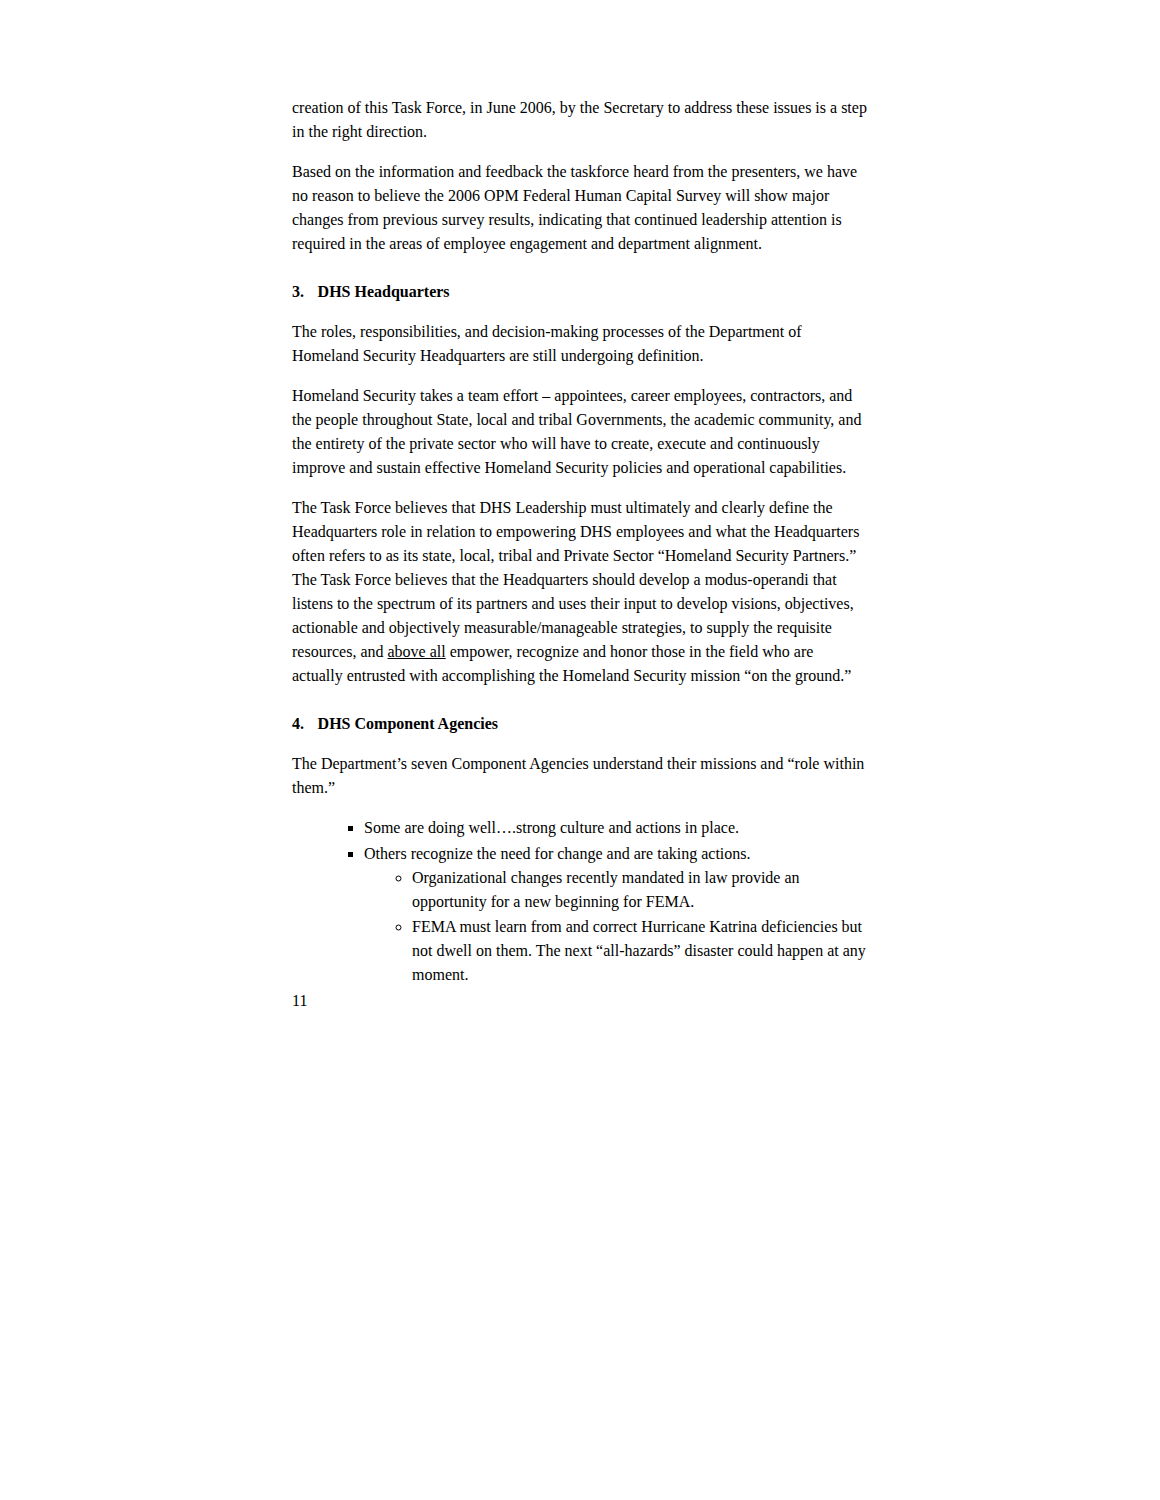creation of this Task Force, in June 2006, by the Secretary to address these issues is a step in the right direction.
Based on the information and feedback the taskforce heard from the presenters, we have no reason to believe the 2006 OPM Federal Human Capital Survey will show major changes from previous survey results, indicating that continued leadership attention is required in the areas of employee engagement and department alignment.
3. DHS Headquarters
The roles, responsibilities, and decision-making processes of the Department of Homeland Security Headquarters are still undergoing definition.
Homeland Security takes a team effort – appointees, career employees, contractors, and the people throughout State, local and tribal Governments, the academic community, and the entirety of the private sector who will have to create, execute and continuously improve and sustain effective Homeland Security policies and operational capabilities.
The Task Force believes that DHS Leadership must ultimately and clearly define the Headquarters role in relation to empowering DHS employees and what the Headquarters often refers to as its state, local, tribal and Private Sector “Homeland Security Partners.” The Task Force believes that the Headquarters should develop a modus-operandi that listens to the spectrum of its partners and uses their input to develop visions, objectives, actionable and objectively measurable/manageable strategies, to supply the requisite resources, and above all empower, recognize and honor those in the field who are actually entrusted with accomplishing the Homeland Security mission “on the ground.”
4. DHS Component Agencies
The Department’s seven Component Agencies understand their missions and “role within them.”
Some are doing well….strong culture and actions in place.
Others recognize the need for change and are taking actions.
Organizational changes recently mandated in law provide an opportunity for a new beginning for FEMA.
FEMA must learn from and correct Hurricane Katrina deficiencies but not dwell on them. The next “all-hazards” disaster could happen at any moment.
11